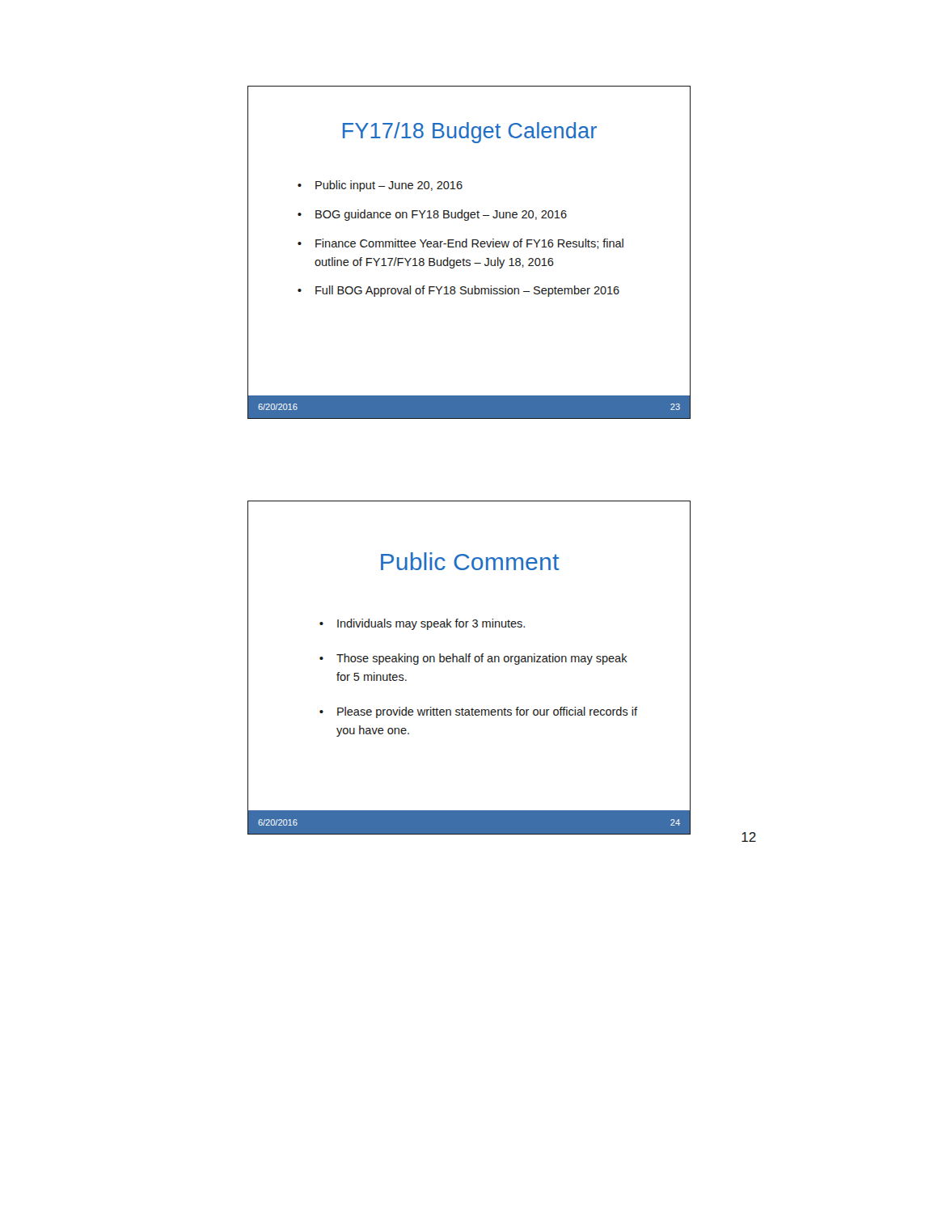FY17/18 Budget Calendar
Public input – June 20, 2016
BOG guidance on FY18 Budget – June 20, 2016
Finance Committee Year-End Review of FY16 Results; final outline of FY17/FY18 Budgets – July 18, 2016
Full BOG Approval of FY18 Submission – September 2016
6/20/2016 23
Public Comment
Individuals may speak for 3 minutes.
Those speaking on behalf of an organization may speak for 5 minutes.
Please provide written statements for our official records if you have one.
6/20/2016 24
12